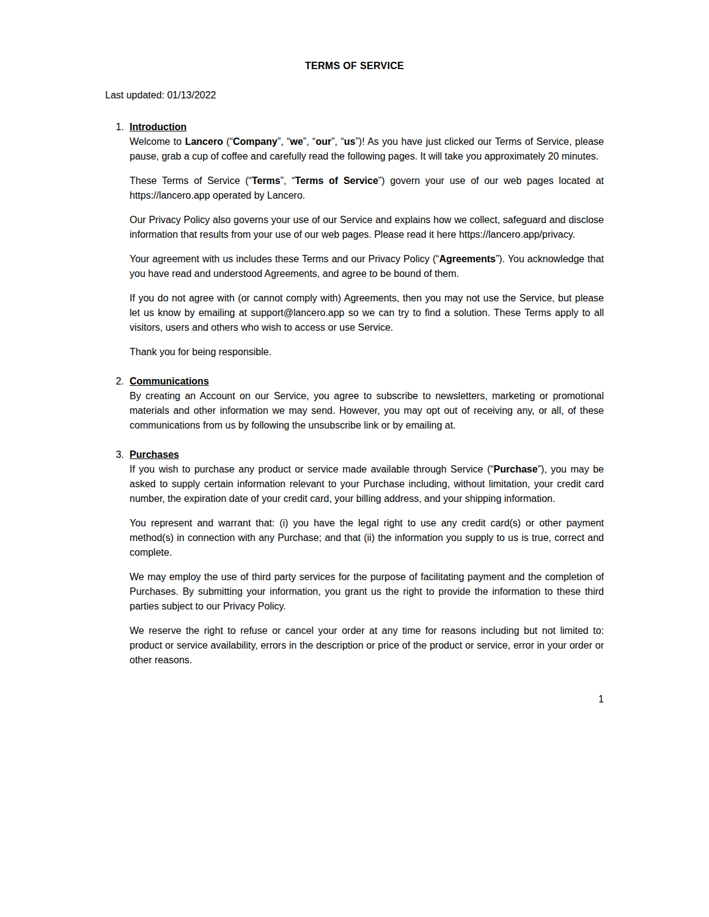TERMS OF SERVICE
Last updated: 01/13/2022
Introduction
Welcome to Lancero (“Company”, “we”, “our”, “us”)! As you have just clicked our Terms of Service, please pause, grab a cup of coffee and carefully read the following pages. It will take you approximately 20 minutes.
These Terms of Service (“Terms”, “Terms of Service”) govern your use of our web pages located at https://lancero.app operated by Lancero.
Our Privacy Policy also governs your use of our Service and explains how we collect, safeguard and disclose information that results from your use of our web pages. Please read it here https://lancero.app/privacy.
Your agreement with us includes these Terms and our Privacy Policy (“Agreements”). You acknowledge that you have read and understood Agreements, and agree to be bound of them.
If you do not agree with (or cannot comply with) Agreements, then you may not use the Service, but please let us know by emailing at support@lancero.app so we can try to find a solution. These Terms apply to all visitors, users and others who wish to access or use Service.
Thank you for being responsible.
Communications
By creating an Account on our Service, you agree to subscribe to newsletters, marketing or promotional materials and other information we may send. However, you may opt out of receiving any, or all, of these communications from us by following the unsubscribe link or by emailing at.
Purchases
If you wish to purchase any product or service made available through Service (“Purchase”), you may be asked to supply certain information relevant to your Purchase including, without limitation, your credit card number, the expiration date of your credit card, your billing address, and your shipping information.
You represent and warrant that: (i) you have the legal right to use any credit card(s) or other payment method(s) in connection with any Purchase; and that (ii) the information you supply to us is true, correct and complete.
We may employ the use of third party services for the purpose of facilitating payment and the completion of Purchases. By submitting your information, you grant us the right to provide the information to these third parties subject to our Privacy Policy.
We reserve the right to refuse or cancel your order at any time for reasons including but not limited to: product or service availability, errors in the description or price of the product or service, error in your order or other reasons.
1